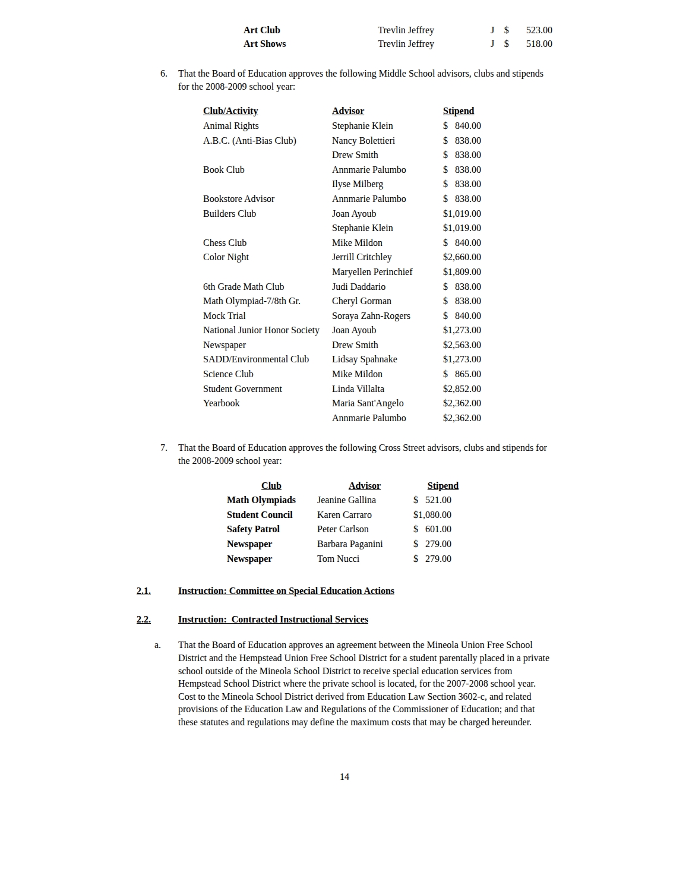| Art Club | Trevlin Jeffrey | J | $ | 523.00 |
| Art Shows | Trevlin Jeffrey | J | $ | 518.00 |
6.
That the Board of Education approves the following Middle School advisors, clubs and stipends for the 2008-2009 school year:
| Club/Activity | Advisor | Stipend |
| Animal Rights | Stephanie Klein | $ 840.00 |
| A.B.C. (Anti-Bias Club) | Nancy Bolettieri | $ 838.00 |
| | Drew Smith | $ 838.00 |
| Book Club | Annmarie Palumbo | $ 838.00 |
| | Ilyse Milberg | $ 838.00 |
| Bookstore Advisor | Annmarie Palumbo | $ 838.00 |
| Builders Club | Joan Ayoub | $1,019.00 |
| | Stephanie Klein | $1,019.00 |
| Chess Club | Mike Mildon | $ 840.00 |
| Color Night | Jerrill Critchley | $2,660.00 |
| | Maryellen Perinchief | $1,809.00 |
| 6th Grade Math Club | Judi Daddario | $ 838.00 |
| Math Olympiad-7/8th Gr. | Cheryl Gorman | $ 838.00 |
| Mock Trial | Soraya Zahn-Rogers | $ 840.00 |
| National Junior Honor Society | Joan Ayoub | $1,273.00 |
| Newspaper | Drew Smith | $2,563.00 |
| SADD/Environmental Club | Lidsay Spahnake | $1,273.00 |
| Science Club | Mike Mildon | $ 865.00 |
| Student Government | Linda Villalta | $2,852.00 |
| Yearbook | Maria Sant'Angelo | $2,362.00 |
| | Annmarie Palumbo | $2,362.00 |
7.
That the Board of Education approves the following Cross Street advisors, clubs and stipends for the 2008-2009 school year:
| Club | Advisor | Stipend |
| Math Olympiads | Jeanine Gallina | $ 521.00 |
| Student Council | Karen Carraro | $1,080.00 |
| Safety Patrol | Peter Carlson | $ 601.00 |
| Newspaper | Barbara Paganini | $ 279.00 |
| Newspaper | Tom Nucci | $ 279.00 |
2.1.
Instruction: Committee on Special Education Actions
2.2.
Instruction: Contracted Instructional Services
a.
That the Board of Education approves an agreement between the Mineola Union Free School District and the Hempstead Union Free School District for a student parentally placed in a private school outside of the Mineola School District to receive special education services from Hempstead School District where the private school is located, for the 2007-2008 school year. Cost to the Mineola School District derived from Education Law Section 3602-c, and related provisions of the Education Law and Regulations of the Commissioner of Education; and that these statutes and regulations may define the maximum costs that may be charged hereunder.
14